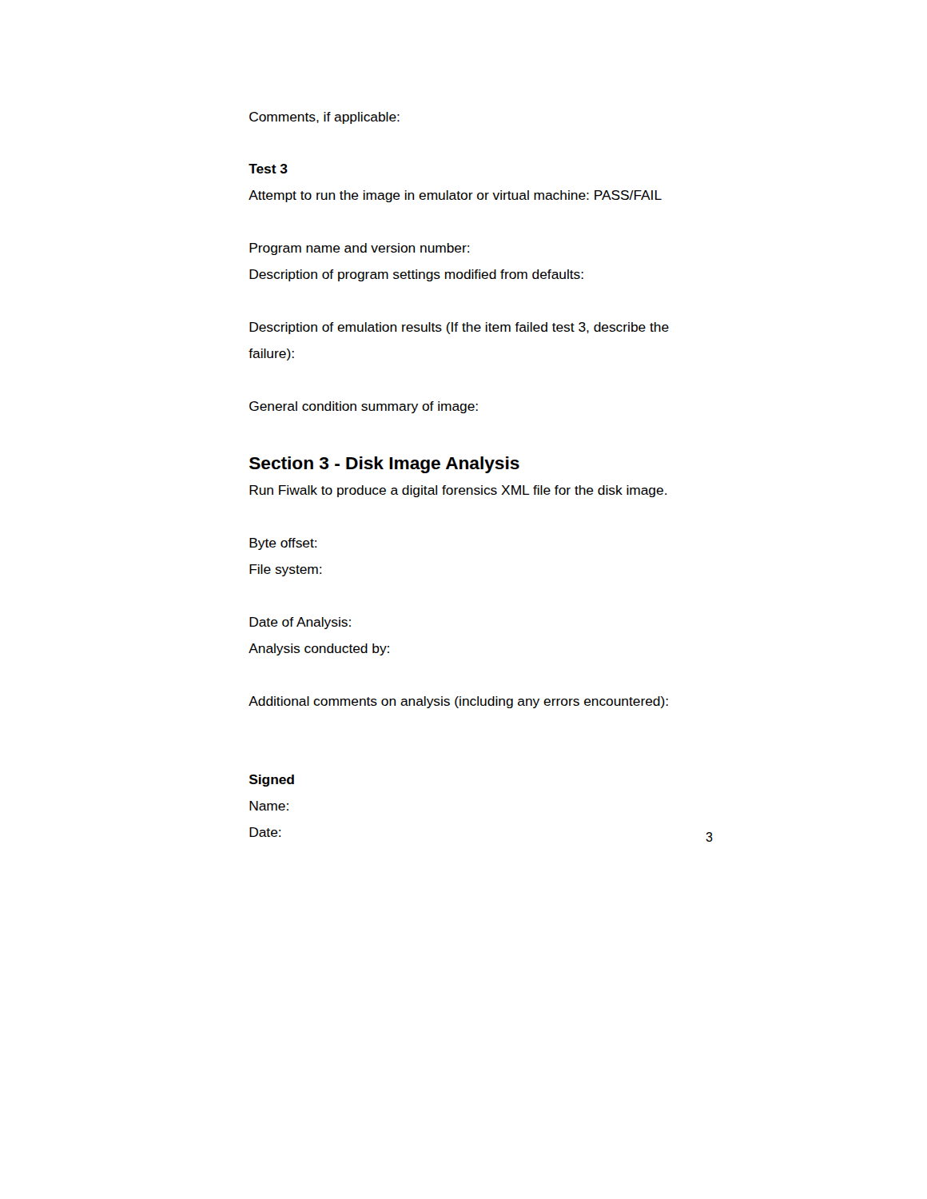Comments, if applicable:
Test 3
Attempt to run the image in emulator or virtual machine: PASS/FAIL
Program name and version number:
Description of program settings modified from defaults:
Description of emulation results (If the item failed test 3, describe the failure):
General condition summary of image:
Section 3 - Disk Image Analysis
Run Fiwalk to produce a digital forensics XML file for the disk image.
Byte offset:
File system:
Date of Analysis:
Analysis conducted by:
Additional comments on analysis (including any errors encountered):
Signed
Name:
Date:
3